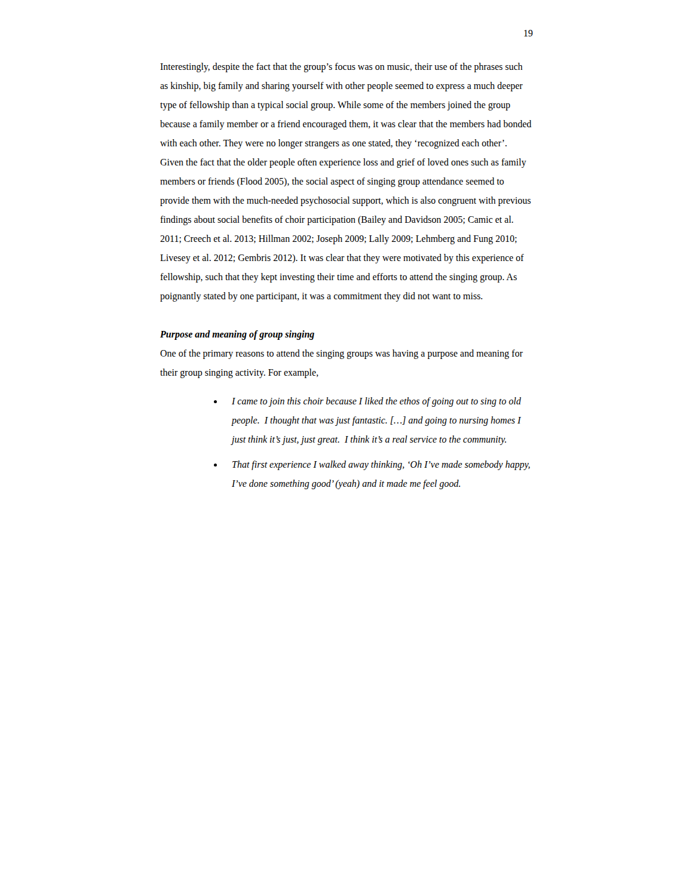19
Interestingly, despite the fact that the group’s focus was on music, their use of the phrases such as kinship, big family and sharing yourself with other people seemed to express a much deeper type of fellowship than a typical social group. While some of the members joined the group because a family member or a friend encouraged them, it was clear that the members had bonded with each other. They were no longer strangers as one stated, they ‘recognized each other’. Given the fact that the older people often experience loss and grief of loved ones such as family members or friends (Flood 2005), the social aspect of singing group attendance seemed to provide them with the much-needed psychosocial support, which is also congruent with previous findings about social benefits of choir participation (Bailey and Davidson 2005; Camic et al. 2011; Creech et al. 2013; Hillman 2002; Joseph 2009; Lally 2009; Lehmberg and Fung 2010; Livesey et al. 2012; Gembris 2012). It was clear that they were motivated by this experience of fellowship, such that they kept investing their time and efforts to attend the singing group. As poignantly stated by one participant, it was a commitment they did not want to miss.
Purpose and meaning of group singing
One of the primary reasons to attend the singing groups was having a purpose and meaning for their group singing activity. For example,
I came to join this choir because I liked the ethos of going out to sing to old people. I thought that was just fantastic. […] and going to nursing homes I just think it’s just, just great. I think it’s a real service to the community.
That first experience I walked away thinking, ‘Oh I’ve made somebody happy, I’ve done something good’ (yeah) and it made me feel good.